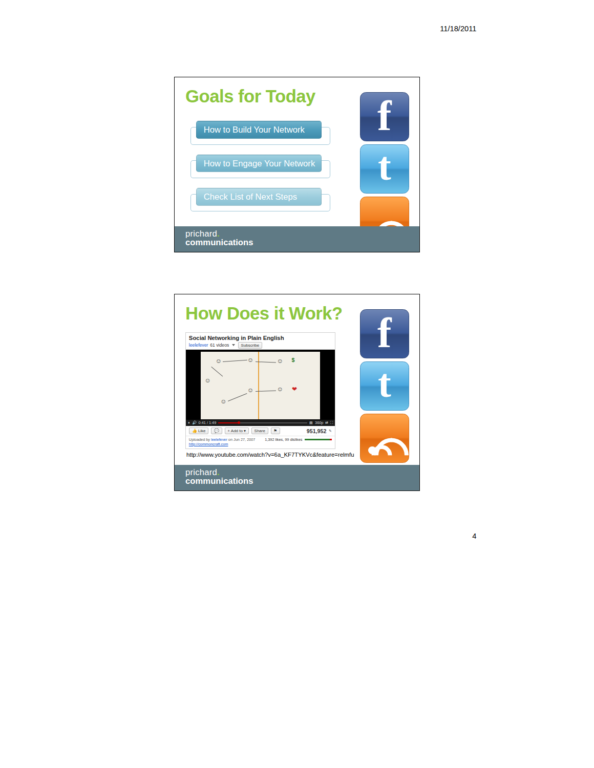11/18/2011
Goals for Today
How to Build Your Network
How to Engage Your Network
Check List of Next Steps
prichard. communications
How Does it Work?
Social Networking in Plain English
leelefever 61 videos Subscribe
☺
☺
☺
$
☺
☺
☺
❤
☺
⏸ 🔊 0:41 / 1:49
▤ 360p ⇄ ⛶
👍 Like 💬 + Add to ▾ Share ⚑ 951,952 ✎
Uploaded by leelefever on Jun 27, 2007
http://commoncraft.com
1,392 likes, 99 dislikes
http://www.youtube.com/watch?v=6a_KF7TYKVc&feature=relmfu
prichard. communications
4